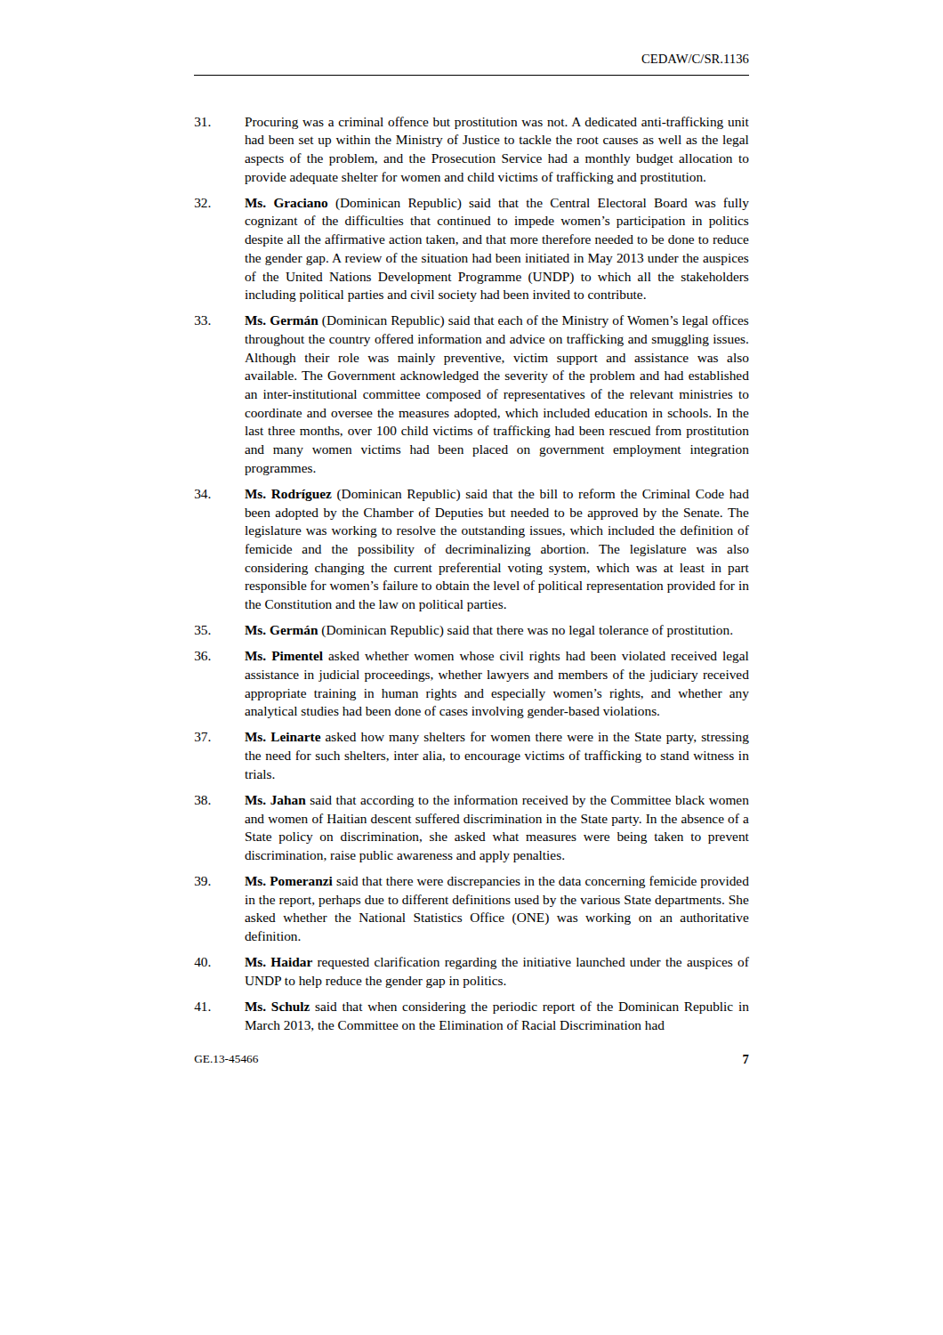CEDAW/C/SR.1136
31. Procuring was a criminal offence but prostitution was not. A dedicated anti-trafficking unit had been set up within the Ministry of Justice to tackle the root causes as well as the legal aspects of the problem, and the Prosecution Service had a monthly budget allocation to provide adequate shelter for women and child victims of trafficking and prostitution.
32. Ms. Graciano (Dominican Republic) said that the Central Electoral Board was fully cognizant of the difficulties that continued to impede women’s participation in politics despite all the affirmative action taken, and that more therefore needed to be done to reduce the gender gap. A review of the situation had been initiated in May 2013 under the auspices of the United Nations Development Programme (UNDP) to which all the stakeholders including political parties and civil society had been invited to contribute.
33. Ms. Germán (Dominican Republic) said that each of the Ministry of Women’s legal offices throughout the country offered information and advice on trafficking and smuggling issues. Although their role was mainly preventive, victim support and assistance was also available. The Government acknowledged the severity of the problem and had established an inter-institutional committee composed of representatives of the relevant ministries to coordinate and oversee the measures adopted, which included education in schools. In the last three months, over 100 child victims of trafficking had been rescued from prostitution and many women victims had been placed on government employment integration programmes.
34. Ms. Rodríguez (Dominican Republic) said that the bill to reform the Criminal Code had been adopted by the Chamber of Deputies but needed to be approved by the Senate. The legislature was working to resolve the outstanding issues, which included the definition of femicide and the possibility of decriminalizing abortion. The legislature was also considering changing the current preferential voting system, which was at least in part responsible for women’s failure to obtain the level of political representation provided for in the Constitution and the law on political parties.
35. Ms. Germán (Dominican Republic) said that there was no legal tolerance of prostitution.
36. Ms. Pimentel asked whether women whose civil rights had been violated received legal assistance in judicial proceedings, whether lawyers and members of the judiciary received appropriate training in human rights and especially women’s rights, and whether any analytical studies had been done of cases involving gender-based violations.
37. Ms. Leinarte asked how many shelters for women there were in the State party, stressing the need for such shelters, inter alia, to encourage victims of trafficking to stand witness in trials.
38. Ms. Jahan said that according to the information received by the Committee black women and women of Haitian descent suffered discrimination in the State party. In the absence of a State policy on discrimination, she asked what measures were being taken to prevent discrimination, raise public awareness and apply penalties.
39. Ms. Pomeranzi said that there were discrepancies in the data concerning femicide provided in the report, perhaps due to different definitions used by the various State departments. She asked whether the National Statistics Office (ONE) was working on an authoritative definition.
40. Ms. Haidar requested clarification regarding the initiative launched under the auspices of UNDP to help reduce the gender gap in politics.
41. Ms. Schulz said that when considering the periodic report of the Dominican Republic in March 2013, the Committee on the Elimination of Racial Discrimination had
GE.13-45466 7